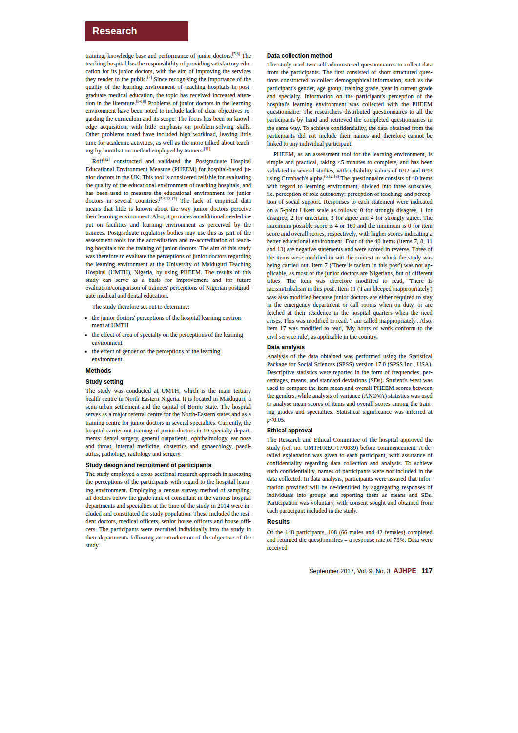Research
training, knowledge base and performance of junior doctors.[5,6] The teaching hospital has the responsibility of providing satisfactory education for its junior doctors, with the aim of improving the services they render to the public.[7] Since recognising the importance of the quality of the learning environment of teaching hospitals in postgraduate medical education, the topic has received increased attention in the literature.[8-10] Problems of junior doctors in the learning environment have been noted to include lack of clear objectives regarding the curriculum and its scope. The focus has been on knowledge acquisition, with little emphasis on problem-solving skills. Other problems noted have included high workload, leaving little time for academic activities, as well as the more talked-about teaching-by-humiliation method employed by trainers.[11]
Roff[12] constructed and validated the Postgraduate Hospital Educational Environment Measure (PHEEM) for hospital-based junior doctors in the UK. This tool is considered reliable for evaluating the quality of the educational environment of teaching hospitals, and has been used to measure the educational environment for junior doctors in several countries.[5,6,12,13] The lack of empirical data means that little is known about the way junior doctors perceive their learning environment. Also, it provides an additional needed input on facilities and learning environment as perceived by the trainees. Postgraduate regulatory bodies may use this as part of the assessment tools for the accreditation and re-accreditation of teaching hospitals for the training of junior doctors. The aim of this study was therefore to evaluate the perceptions of junior doctors regarding the learning environment at the University of Maiduguri Teaching Hospital (UMTH), Nigeria, by using PHEEM. The results of this study can serve as a basis for improvement and for future evaluation/comparison of trainees' perceptions of Nigerian postgraduate medical and dental education.
The study therefore set out to determine:
the junior doctors' perceptions of the hospital learning environment at UMTH
the effect of area of specialty on the perceptions of the learning environment
the effect of gender on the perceptions of the learning environment.
Methods
Study setting
The study was conducted at UMTH, which is the main tertiary health centre in North-Eastern Nigeria. It is located in Maiduguri, a semi-urban settlement and the capital of Borno State. The hospital serves as a major referral centre for the North-Eastern states and as a training centre for junior doctors in several specialties. Currently, the hospital carries out training of junior doctors in 10 specialty departments: dental surgery, general outpatients, ophthalmology, ear nose and throat, internal medicine, obstetrics and gynaecology, paediatrics, pathology, radiology and surgery.
Study design and recruitment of participants
The study employed a cross-sectional research approach in assessing the perceptions of the participants with regard to the hospital learning environment. Employing a census survey method of sampling, all doctors below the grade rank of consultant in the various hospital departments and specialties at the time of the study in 2014 were included and constituted the study population. These included the resident doctors, medical officers, senior house officers and house officers. The participants were recruited individually into the study in their departments following an introduction of the objective of the study.
Data collection method
The study used two self-administered questionnaires to collect data from the participants. The first consisted of short structured questions constructed to collect demographical information, such as the participant's gender, age group, training grade, year in current grade and specialty. Information on the participant's perception of the hospital's learning environment was collected with the PHEEM questionnaire. The researchers distributed questionnaires to all the participants by hand and retrieved the completed questionnaires in the same way. To achieve confidentiality, the data obtained from the participants did not include their names and therefore cannot be linked to any individual participant.
PHEEM, as an assessment tool for the learning environment, is simple and practical, taking <5 minutes to complete, and has been validated in several studies, with reliability values of 0.92 and 0.93 using Cronbach's alpha.[6,12,13] The questionnaire consists of 40 items with regard to learning environment, divided into three subscales, i.e. perception of role autonomy; perception of teaching; and perception of social support. Responses to each statement were indicated on a 5-point Likert scale as follows: 0 for strongly disagree, 1 for disagree, 2 for uncertain, 3 for agree and 4 for strongly agree. The maximum possible score is 4 or 160 and the minimum is 0 for item score and overall scores, respectively, with higher scores indicating a better educational environment. Four of the 40 items (items 7, 8, 11 and 13) are negative statements and were scored in reverse. Three of the items were modified to suit the context in which the study was being carried out. Item 7 ('There is racism in this post') was not applicable, as most of the junior doctors are Nigerians, but of different tribes. The item was therefore modified to read, 'There is racism/tribalism in this post'. Item 11 ('I am bleeped inappropriately') was also modified because junior doctors are either required to stay in the emergency department or call rooms when on duty, or are fetched at their residence in the hospital quarters when the need arises. This was modified to read, 'I am called inappropriately'. Also, item 17 was modified to read, 'My hours of work conform to the civil service rule', as applicable in the country.
Data analysis
Analysis of the data obtained was performed using the Statistical Package for Social Sciences (SPSS) version 17.0 (SPSS Inc., USA). Descriptive statistics were reported in the form of frequencies, percentages, means, and standard deviations (SDs). Student's t-test was used to compare the item mean and overall PHEEM scores between the genders, while analysis of variance (ANOVA) statistics was used to analyse mean scores of items and overall scores among the training grades and specialties. Statistical significance was inferred at p<0.05.
Ethical approval
The Research and Ethical Committee of the hospital approved the study (ref. no. UMTH/REC/17/0089) before commencement. A detailed explanation was given to each participant, with assurance of confidentiality regarding data collection and analysis. To achieve such confidentiality, names of participants were not included in the data collected. In data analysis, participants were assured that information provided will be de-identified by aggregating responses of individuals into groups and reporting them as means and SDs. Participation was voluntary, with consent sought and obtained from each participant included in the study.
Results
Of the 148 participants, 108 (66 males and 42 females) completed and returned the questionnaires – a response rate of 73%. Data were received
September 2017, Vol. 9, No. 3 AJHPE 117